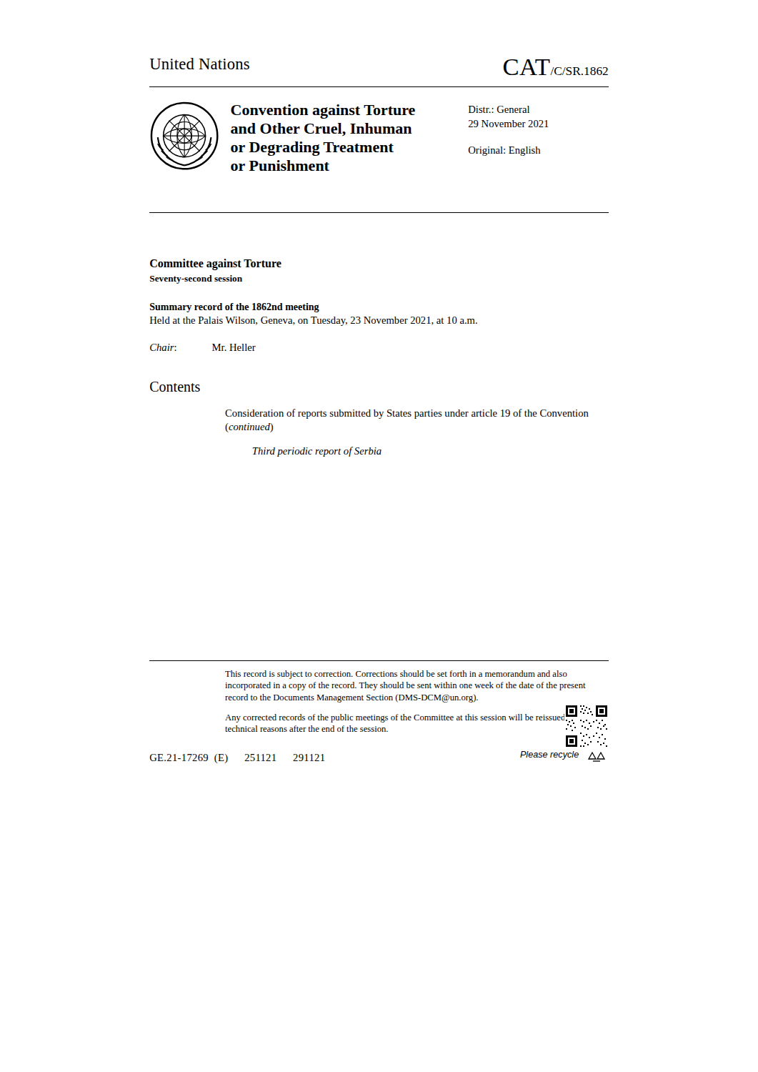United Nations
CAT/C/SR.1862
Convention against Torture
and Other Cruel, Inhuman
or Degrading Treatment
or Punishment
Distr.: General
29 November 2021
Original: English
Committee against Torture
Seventy-second session
Summary record of the 1862nd meeting
Held at the Palais Wilson, Geneva, on Tuesday, 23 November 2021, at 10 a.m.
Chair: Mr. Heller
Contents
Consideration of reports submitted by States parties under article 19 of the Convention (continued)
Third periodic report of Serbia
This record is subject to correction. Corrections should be set forth in a memorandum and also incorporated in a copy of the record. They should be sent within one week of the date of the present record to the Documents Management Section (DMS-DCM@un.org).
Any corrected records of the public meetings of the Committee at this session will be reissued for technical reasons after the end of the session.
GE.21-17269 (E) 251121 291121
Please recycle